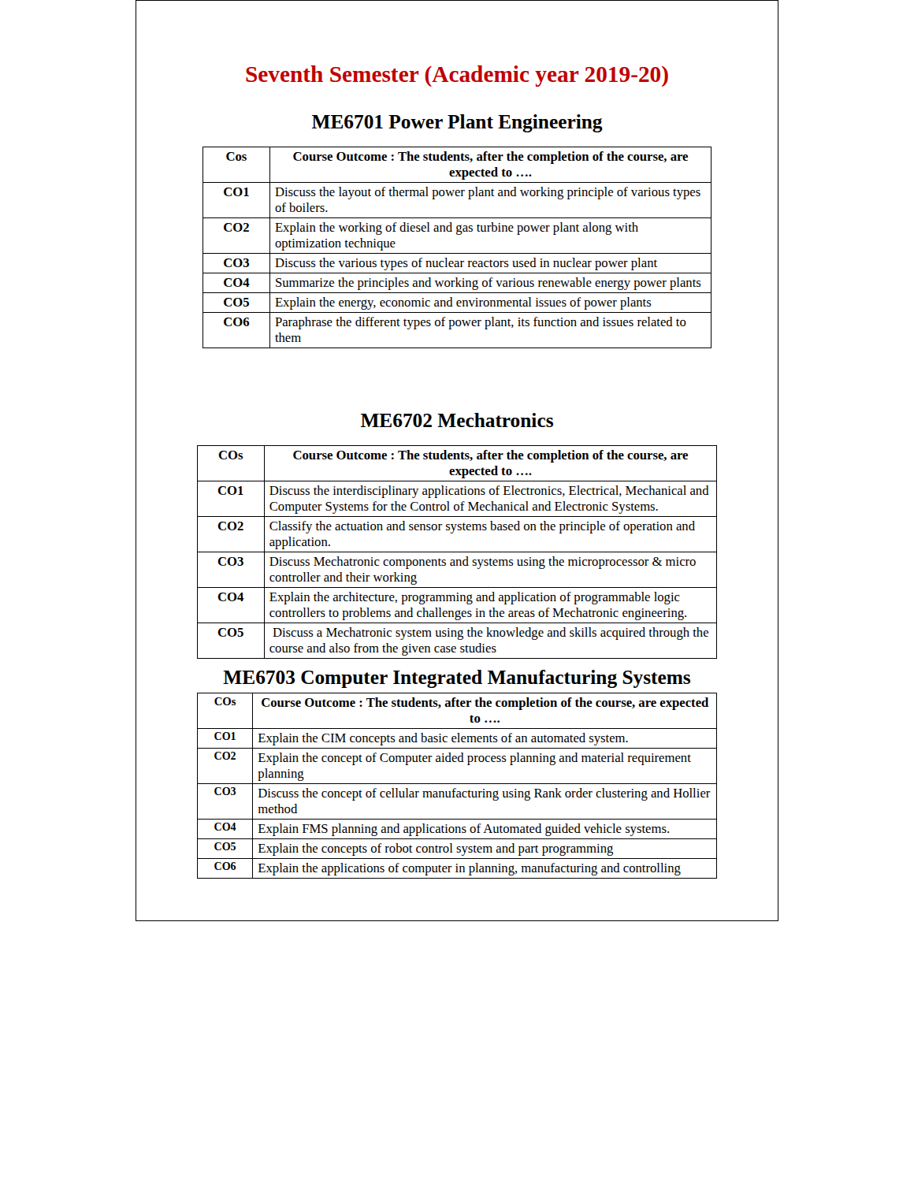Seventh Semester (Academic year 2019-20)
ME6701 Power Plant Engineering
| Cos | Course Outcome : The students, after the completion of the course, are expected to …. |
| --- | --- |
| CO1 | Discuss the layout of thermal power plant and working principle of various types of boilers. |
| CO2 | Explain the working of diesel and gas turbine power plant along with optimization technique |
| CO3 | Discuss the various types of nuclear reactors used in nuclear power plant |
| CO4 | Summarize the principles and working of various renewable energy power plants |
| CO5 | Explain the energy, economic and environmental issues of power plants |
| CO6 | Paraphrase the different types of power plant, its function and issues related to them |
ME6702 Mechatronics
| COs | Course Outcome : The students, after the completion of the course, are expected to …. |
| --- | --- |
| CO1 | Discuss the interdisciplinary applications of Electronics, Electrical, Mechanical and Computer Systems for the Control of Mechanical and Electronic Systems. |
| CO2 | Classify the actuation and sensor systems based on the principle of operation and application. |
| CO3 | Discuss Mechatronic components and systems using the microprocessor & micro controller and their working |
| CO4 | Explain the architecture, programming and application of programmable logic controllers to problems and challenges in the areas of Mechatronic engineering. |
| CO5 | Discuss a Mechatronic system using the knowledge and skills acquired through the course and also from the given case studies |
ME6703 Computer Integrated Manufacturing Systems
| COs | Course Outcome : The students, after the completion of the course, are expected to …. |
| --- | --- |
| CO1 | Explain the CIM concepts and basic elements of an automated system. |
| CO2 | Explain the concept of Computer aided process planning and material requirement planning |
| CO3 | Discuss the concept of cellular manufacturing using Rank order clustering and Hollier method |
| CO4 | Explain FMS planning and applications of Automated guided vehicle systems. |
| CO5 | Explain the concepts of robot control system and part programming |
| CO6 | Explain the applications of computer in planning, manufacturing and controlling |